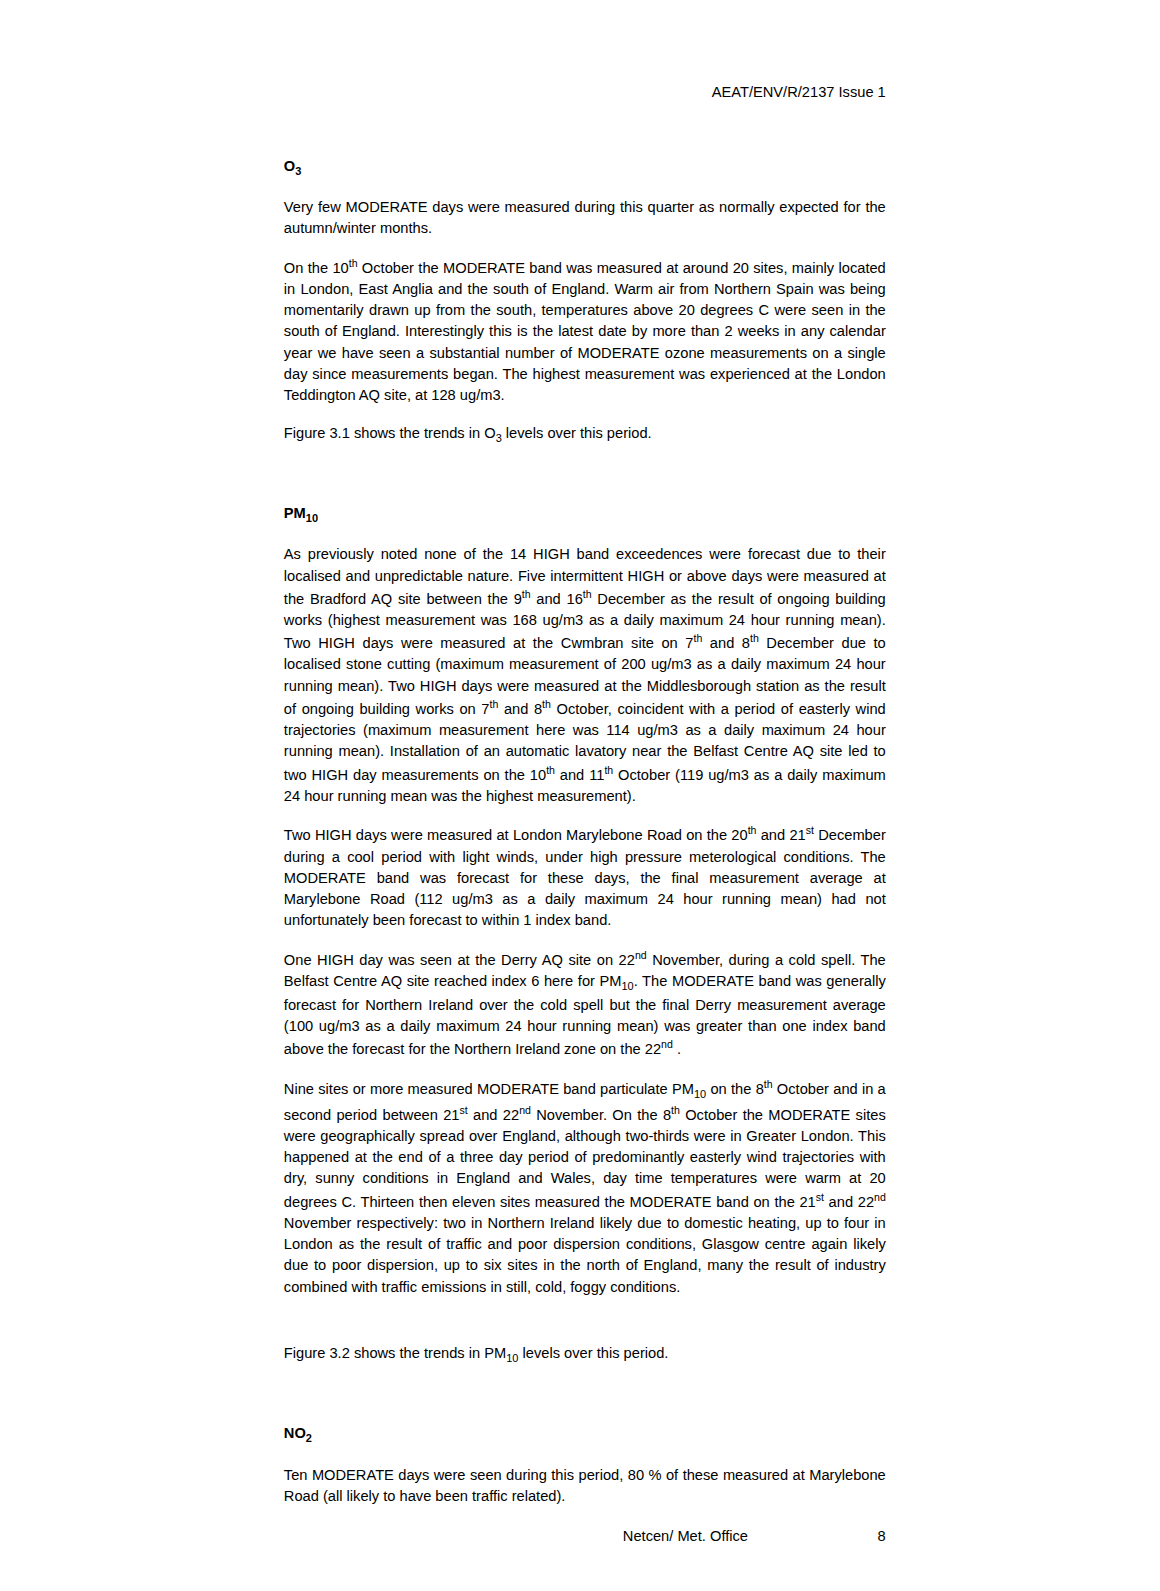AEAT/ENV/R/2137 Issue 1
O3
Very few MODERATE days were measured during this quarter as normally expected for the autumn/winter months.
On the 10th October the MODERATE band was measured at around 20 sites, mainly located in London, East Anglia and the south of England. Warm air from Northern Spain was being momentarily drawn up from the south, temperatures above 20 degrees C were seen in the south of England. Interestingly this is the latest date by more than 2 weeks in any calendar year we have seen a substantial number of MODERATE ozone measurements on a single day since measurements began. The highest measurement was experienced at the London Teddington AQ site, at 128 ug/m3.
Figure 3.1 shows the trends in O3 levels over this period.
PM10
As previously noted none of the 14 HIGH band exceedences were forecast due to their localised and unpredictable nature. Five intermittent HIGH or above days were measured at the Bradford AQ site between the 9th and 16th December as the result of ongoing building works (highest measurement was 168 ug/m3 as a daily maximum 24 hour running mean). Two HIGH days were measured at the Cwmbran site on 7th and 8th December due to localised stone cutting (maximum measurement of 200 ug/m3 as a daily maximum 24 hour running mean). Two HIGH days were measured at the Middlesborough station as the result of ongoing building works on 7th and 8th October, coincident with a period of easterly wind trajectories (maximum measurement here was 114 ug/m3 as a daily maximum 24 hour running mean). Installation of an automatic lavatory near the Belfast Centre AQ site led to two HIGH day measurements on the 10th and 11th October (119 ug/m3 as a daily maximum 24 hour running mean was the highest measurement).
Two HIGH days were measured at London Marylebone Road on the 20th and 21st December during a cool period with light winds, under high pressure meterological conditions. The MODERATE band was forecast for these days, the final measurement average at Marylebone Road (112 ug/m3 as a daily maximum 24 hour running mean) had not unfortunately been forecast to within 1 index band.
One HIGH day was seen at the Derry AQ site on 22nd November, during a cold spell. The Belfast Centre AQ site reached index 6 here for PM10. The MODERATE band was generally forecast for Northern Ireland over the cold spell but the final Derry measurement average (100 ug/m3 as a daily maximum 24 hour running mean) was greater than one index band above the forecast for the Northern Ireland zone on the 22nd .
Nine sites or more measured MODERATE band particulate PM10 on the 8th October and in a second period between 21st and 22nd November. On the 8th October the MODERATE sites were geographically spread over England, although two-thirds were in Greater London. This happened at the end of a three day period of predominantly easterly wind trajectories with dry, sunny conditions in England and Wales, day time temperatures were warm at 20 degrees C. Thirteen then eleven sites measured the MODERATE band on the 21st and 22nd November respectively: two in Northern Ireland likely due to domestic heating, up to four in London as the result of traffic and poor dispersion conditions, Glasgow centre again likely due to poor dispersion, up to six sites in the north of England, many the result of industry combined with traffic emissions in still, cold, foggy conditions.
Figure 3.2 shows the trends in PM10 levels over this period.
NO2
Ten MODERATE days were seen during this period, 80 % of these measured at Marylebone Road (all likely to have been traffic related).
Netcen/ Met. Office 8